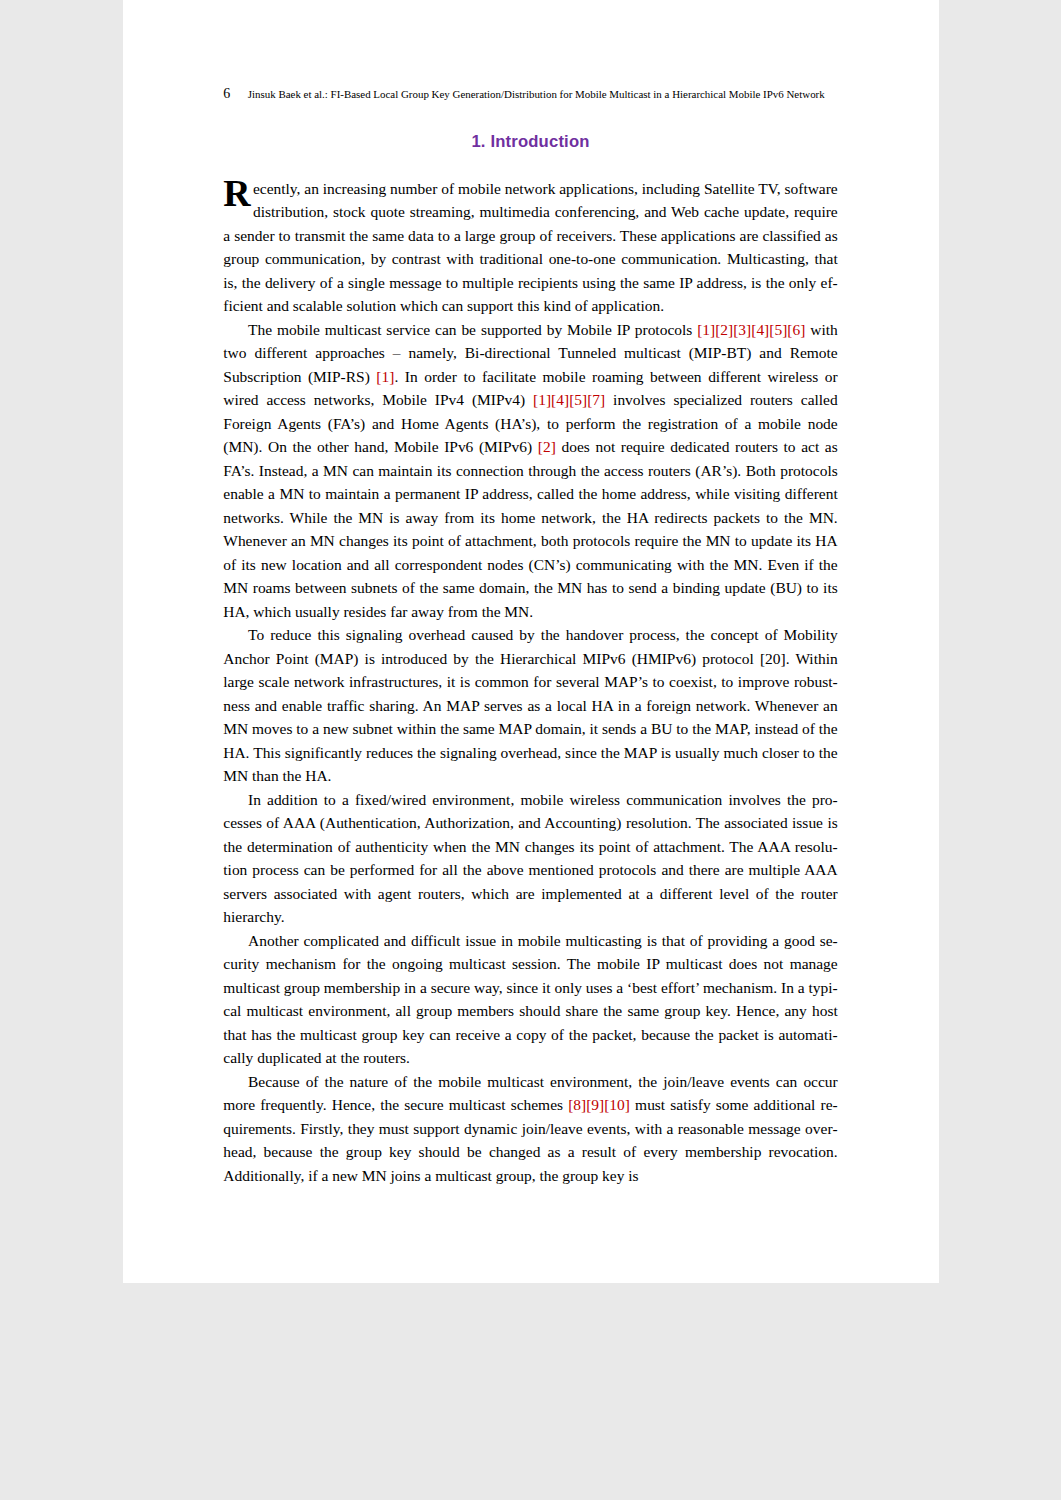6 Jinsuk Baek et al.: FI-Based Local Group Key Generation/Distribution for Mobile Multicast in a Hierarchical Mobile IPv6 Network
1. Introduction
Recently, an increasing number of mobile network applications, including Satellite TV, software distribution, stock quote streaming, multimedia conferencing, and Web cache update, require a sender to transmit the same data to a large group of receivers. These applications are classified as group communication, by contrast with traditional one-to-one communication. Multicasting, that is, the delivery of a single message to multiple recipients using the same IP address, is the only efficient and scalable solution which can support this kind of application.
The mobile multicast service can be supported by Mobile IP protocols [1][2][3][4][5][6] with two different approaches – namely, Bi-directional Tunneled multicast (MIP-BT) and Remote Subscription (MIP-RS) [1]. In order to facilitate mobile roaming between different wireless or wired access networks, Mobile IPv4 (MIPv4) [1][4][5][7] involves specialized routers called Foreign Agents (FA’s) and Home Agents (HA’s), to perform the registration of a mobile node (MN). On the other hand, Mobile IPv6 (MIPv6) [2] does not require dedicated routers to act as FA’s. Instead, a MN can maintain its connection through the access routers (AR’s). Both protocols enable a MN to maintain a permanent IP address, called the home address, while visiting different networks. While the MN is away from its home network, the HA redirects packets to the MN. Whenever an MN changes its point of attachment, both protocols require the MN to update its HA of its new location and all correspondent nodes (CN’s) communicating with the MN. Even if the MN roams between subnets of the same domain, the MN has to send a binding update (BU) to its HA, which usually resides far away from the MN.
To reduce this signaling overhead caused by the handover process, the concept of Mobility Anchor Point (MAP) is introduced by the Hierarchical MIPv6 (HMIPv6) protocol [20]. Within large scale network infrastructures, it is common for several MAP’s to coexist, to improve robustness and enable traffic sharing. An MAP serves as a local HA in a foreign network. Whenever an MN moves to a new subnet within the same MAP domain, it sends a BU to the MAP, instead of the HA. This significantly reduces the signaling overhead, since the MAP is usually much closer to the MN than the HA.
In addition to a fixed/wired environment, mobile wireless communication involves the processes of AAA (Authentication, Authorization, and Accounting) resolution. The associated issue is the determination of authenticity when the MN changes its point of attachment. The AAA resolution process can be performed for all the above mentioned protocols and there are multiple AAA servers associated with agent routers, which are implemented at a different level of the router hierarchy.
Another complicated and difficult issue in mobile multicasting is that of providing a good security mechanism for the ongoing multicast session. The mobile IP multicast does not manage multicast group membership in a secure way, since it only uses a ‘best effort’ mechanism. In a typical multicast environment, all group members should share the same group key. Hence, any host that has the multicast group key can receive a copy of the packet, because the packet is automatically duplicated at the routers.
Because of the nature of the mobile multicast environment, the join/leave events can occur more frequently. Hence, the secure multicast schemes [8][9][10] must satisfy some additional requirements. Firstly, they must support dynamic join/leave events, with a reasonable message overhead, because the group key should be changed as a result of every membership revocation. Additionally, if a new MN joins a multicast group, the group key is